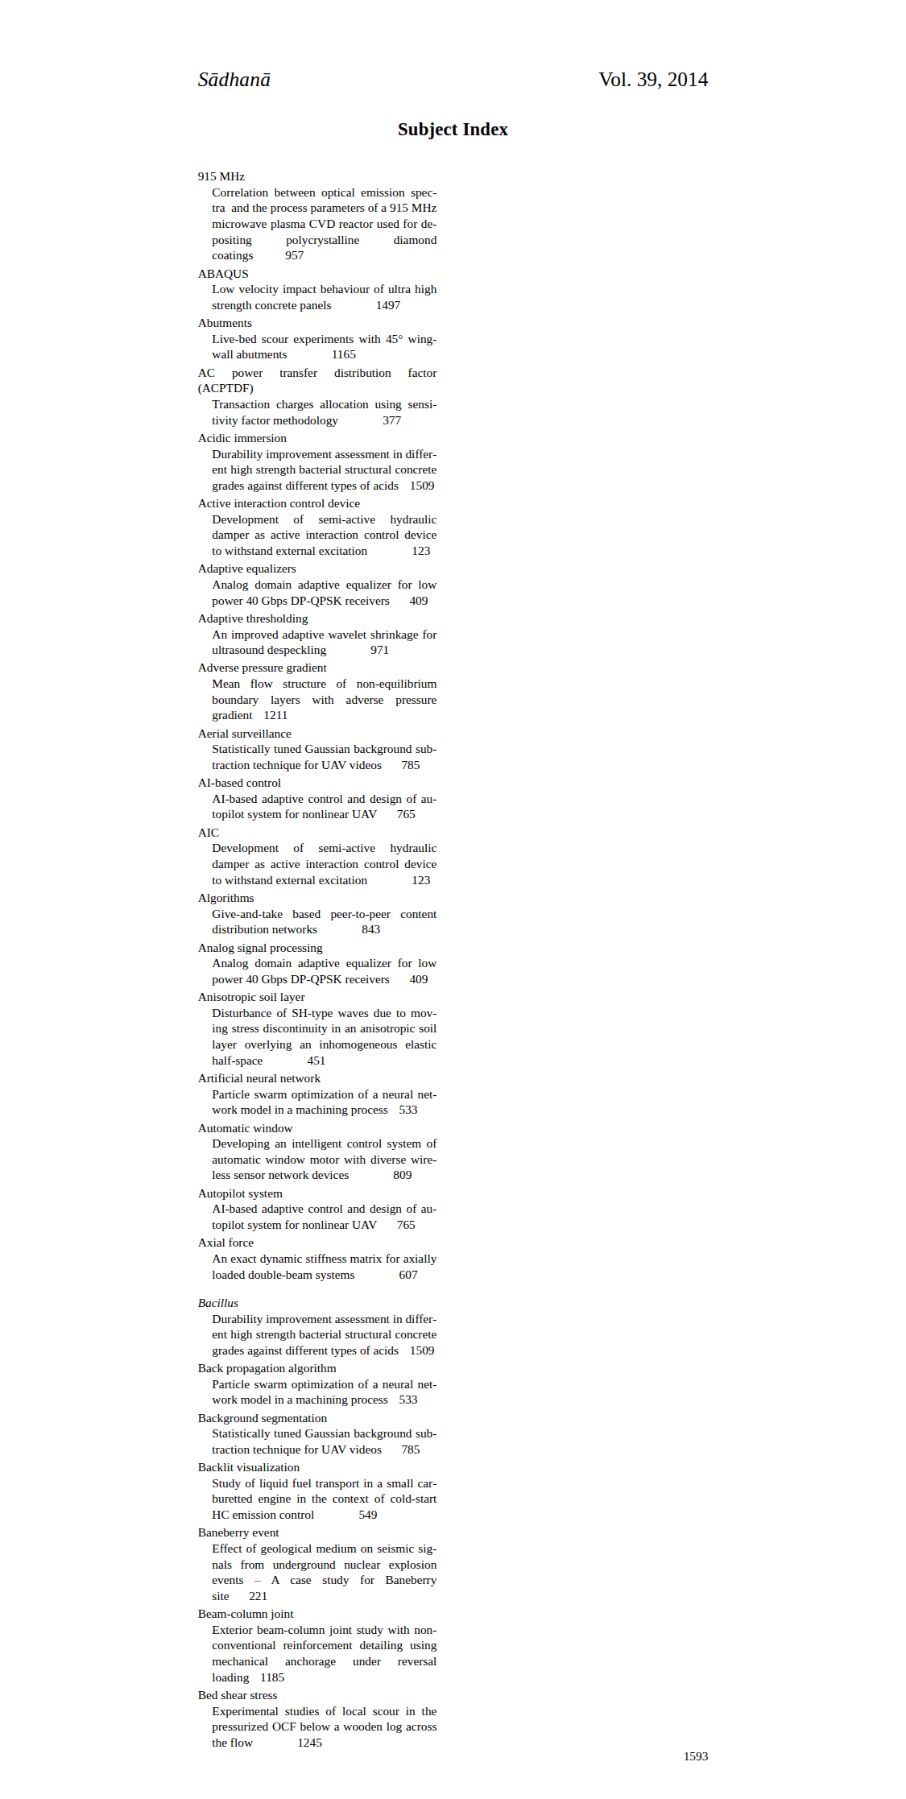Sādhanā
Vol. 39, 2014
Subject Index
915 MHz
Correlation between optical emission spectra and the process parameters of a 915 MHz microwave plasma CVD reactor used for depositing polycrystalline diamond coatings 957
ABAQUS
Low velocity impact behaviour of ultra high strength concrete panels 1497
Abutments
Live-bed scour experiments with 45° wing-wall abutments 1165
AC power transfer distribution factor (ACPTDF)
Transaction charges allocation using sensitivity factor methodology 377
Acidic immersion
Durability improvement assessment in different high strength bacterial structural concrete grades against different types of acids 1509
Active interaction control device
Development of semi-active hydraulic damper as active interaction control device to withstand external excitation 123
Adaptive equalizers
Analog domain adaptive equalizer for low power 40 Gbps DP-QPSK receivers 409
Adaptive thresholding
An improved adaptive wavelet shrinkage for ultrasound despeckling 971
Adverse pressure gradient
Mean flow structure of non-equilibrium boundary layers with adverse pressure gradient 1211
Aerial surveillance
Statistically tuned Gaussian background subtraction technique for UAV videos 785
AI-based control
AI-based adaptive control and design of autopilot system for nonlinear UAV 765
AIC
Development of semi-active hydraulic damper as active interaction control device to withstand external excitation 123
Algorithms
Give-and-take based peer-to-peer content distribution networks 843
Analog signal processing
Analog domain adaptive equalizer for low power 40 Gbps DP-QPSK receivers 409
Anisotropic soil layer
Disturbance of SH-type waves due to moving stress discontinuity in an anisotropic soil layer overlying an inhomogeneous elastic half-space 451
Artificial neural network
Particle swarm optimization of a neural network model in a machining process 533
Automatic window
Developing an intelligent control system of automatic window motor with diverse wireless sensor network devices 809
Autopilot system
AI-based adaptive control and design of autopilot system for nonlinear UAV 765
Axial force
An exact dynamic stiffness matrix for axially loaded double-beam systems 607
Bacillus
Durability improvement assessment in different high strength bacterial structural concrete grades against different types of acids 1509
Back propagation algorithm
Particle swarm optimization of a neural network model in a machining process 533
Background segmentation
Statistically tuned Gaussian background subtraction technique for UAV videos 785
Backlit visualization
Study of liquid fuel transport in a small carburetted engine in the context of cold-start HC emission control 549
Baneberry event
Effect of geological medium on seismic signals from underground nuclear explosion events – A case study for Baneberry site 221
Beam-column joint
Exterior beam-column joint study with non-conventional reinforcement detailing using mechanical anchorage under reversal loading 1185
Bed shear stress
Experimental studies of local scour in the pressurized OCF below a wooden log across the flow 1245
1593